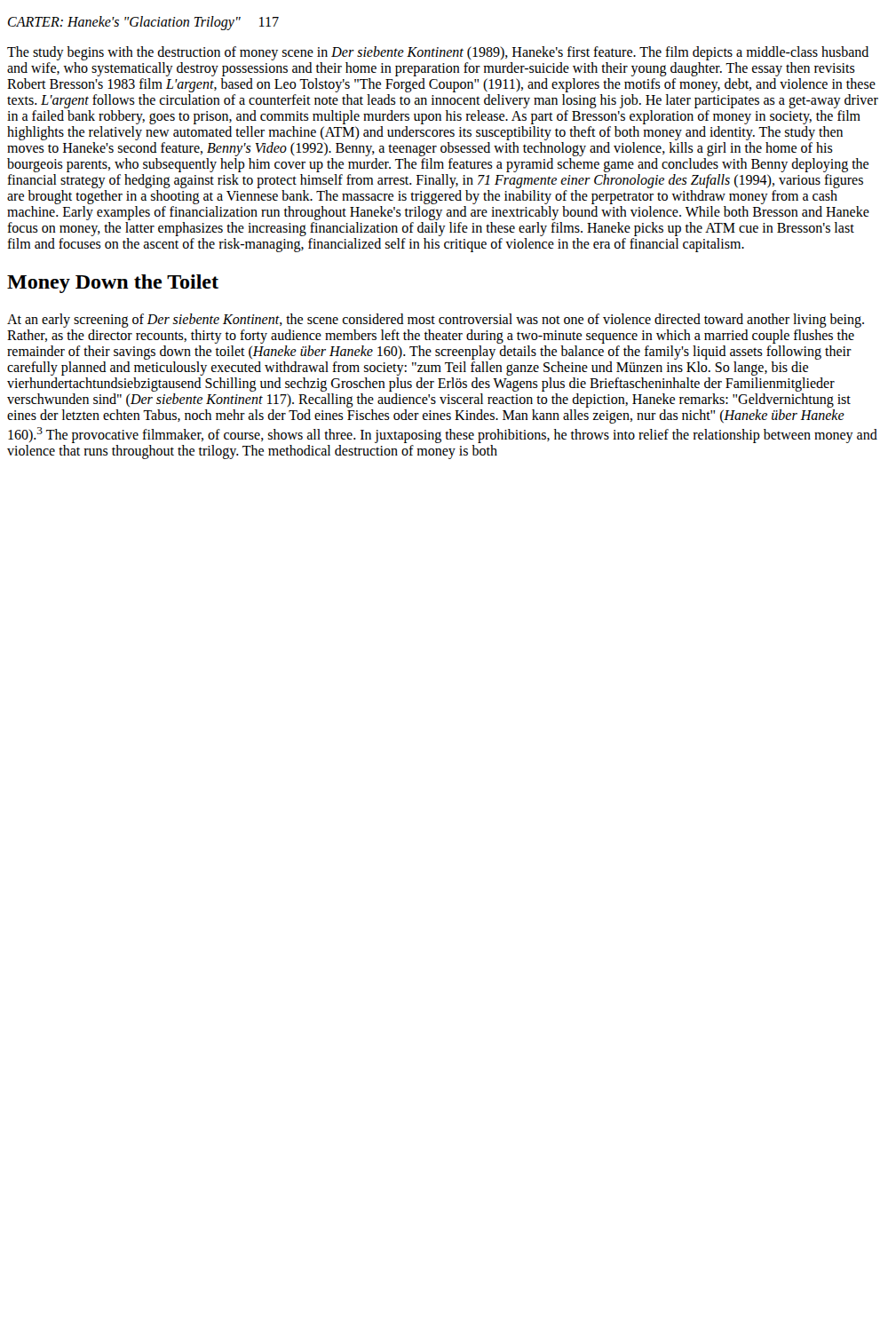CARTER: Haneke's "Glaciation Trilogy" 117
The study begins with the destruction of money scene in Der siebente Kontinent (1989), Haneke's first feature. The film depicts a middle-class husband and wife, who systematically destroy possessions and their home in preparation for murder-suicide with their young daughter. The essay then revisits Robert Bresson's 1983 film L'argent, based on Leo Tolstoy's "The Forged Coupon" (1911), and explores the motifs of money, debt, and violence in these texts. L'argent follows the circulation of a counterfeit note that leads to an innocent delivery man losing his job. He later participates as a get-away driver in a failed bank robbery, goes to prison, and commits multiple murders upon his release. As part of Bresson's exploration of money in society, the film highlights the relatively new automated teller machine (ATM) and underscores its susceptibility to theft of both money and identity. The study then moves to Haneke's second feature, Benny's Video (1992). Benny, a teenager obsessed with technology and violence, kills a girl in the home of his bourgeois parents, who subsequently help him cover up the murder. The film features a pyramid scheme game and concludes with Benny deploying the financial strategy of hedging against risk to protect himself from arrest. Finally, in 71 Fragmente einer Chronologie des Zufalls (1994), various figures are brought together in a shooting at a Viennese bank. The massacre is triggered by the inability of the perpetrator to withdraw money from a cash machine. Early examples of financialization run throughout Haneke's trilogy and are inextricably bound with violence. While both Bresson and Haneke focus on money, the latter emphasizes the increasing financialization of daily life in these early films. Haneke picks up the ATM cue in Bresson's last film and focuses on the ascent of the risk-managing, financialized self in his critique of violence in the era of financial capitalism.
Money Down the Toilet
At an early screening of Der siebente Kontinent, the scene considered most controversial was not one of violence directed toward another living being. Rather, as the director recounts, thirty to forty audience members left the theater during a two-minute sequence in which a married couple flushes the remainder of their savings down the toilet (Haneke über Haneke 160). The screenplay details the balance of the family's liquid assets following their carefully planned and meticulously executed withdrawal from society: "zum Teil fallen ganze Scheine und Münzen ins Klo. So lange, bis die vierhundertachtundsiebzigtausend Schilling und sechzig Groschen plus der Erlös des Wagens plus die Brieftascheninhalte der Familienmitglieder verschwunden sind" (Der siebente Kontinent 117). Recalling the audience's visceral reaction to the depiction, Haneke remarks: "Geldvernichtung ist eines der letzten echten Tabus, noch mehr als der Tod eines Fisches oder eines Kindes. Man kann alles zeigen, nur das nicht" (Haneke über Haneke 160).3 The provocative filmmaker, of course, shows all three. In juxtaposing these prohibitions, he throws into relief the relationship between money and violence that runs throughout the trilogy. The methodical destruction of money is both